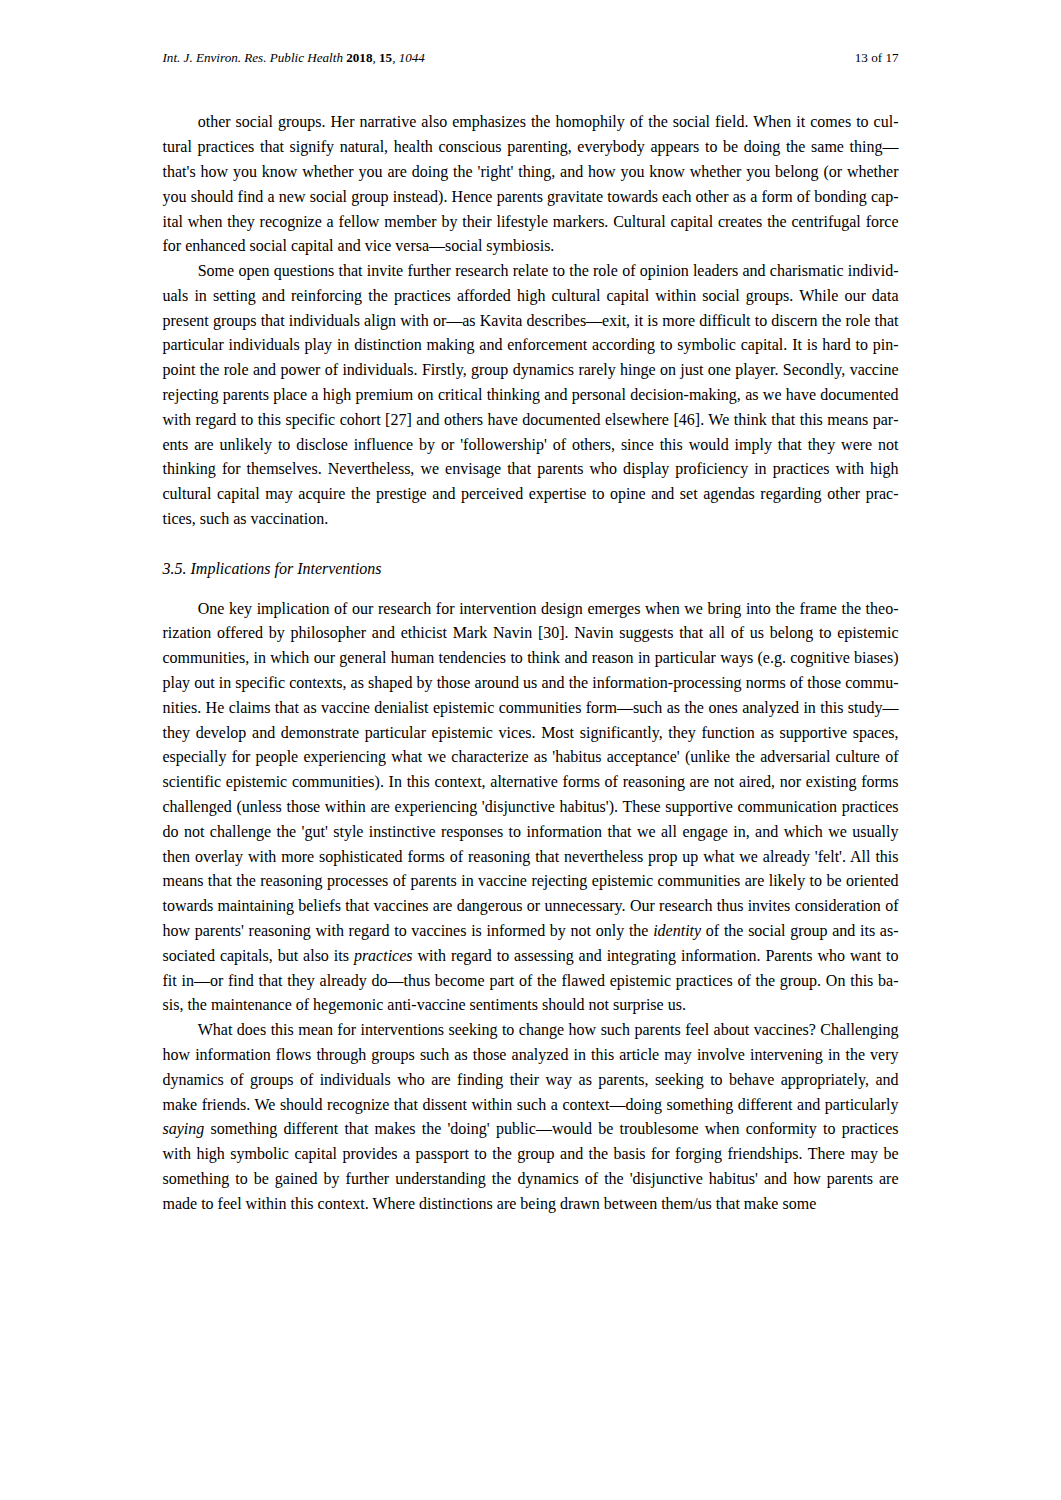Int. J. Environ. Res. Public Health 2018, 15, 1044 13 of 17
other social groups. Her narrative also emphasizes the homophily of the social field. When it comes to cultural practices that signify natural, health conscious parenting, everybody appears to be doing the same thing—that's how you know whether you are doing the 'right' thing, and how you know whether you belong (or whether you should find a new social group instead). Hence parents gravitate towards each other as a form of bonding capital when they recognize a fellow member by their lifestyle markers. Cultural capital creates the centrifugal force for enhanced social capital and vice versa—social symbiosis.
Some open questions that invite further research relate to the role of opinion leaders and charismatic individuals in setting and reinforcing the practices afforded high cultural capital within social groups. While our data present groups that individuals align with or—as Kavita describes—exit, it is more difficult to discern the role that particular individuals play in distinction making and enforcement according to symbolic capital. It is hard to pinpoint the role and power of individuals. Firstly, group dynamics rarely hinge on just one player. Secondly, vaccine rejecting parents place a high premium on critical thinking and personal decision-making, as we have documented with regard to this specific cohort [27] and others have documented elsewhere [46]. We think that this means parents are unlikely to disclose influence by or 'followership' of others, since this would imply that they were not thinking for themselves. Nevertheless, we envisage that parents who display proficiency in practices with high cultural capital may acquire the prestige and perceived expertise to opine and set agendas regarding other practices, such as vaccination.
3.5. Implications for Interventions
One key implication of our research for intervention design emerges when we bring into the frame the theorization offered by philosopher and ethicist Mark Navin [30]. Navin suggests that all of us belong to epistemic communities, in which our general human tendencies to think and reason in particular ways (e.g. cognitive biases) play out in specific contexts, as shaped by those around us and the information-processing norms of those communities. He claims that as vaccine denialist epistemic communities form—such as the ones analyzed in this study—they develop and demonstrate particular epistemic vices. Most significantly, they function as supportive spaces, especially for people experiencing what we characterize as 'habitus acceptance' (unlike the adversarial culture of scientific epistemic communities). In this context, alternative forms of reasoning are not aired, nor existing forms challenged (unless those within are experiencing 'disjunctive habitus'). These supportive communication practices do not challenge the 'gut' style instinctive responses to information that we all engage in, and which we usually then overlay with more sophisticated forms of reasoning that nevertheless prop up what we already 'felt'. All this means that the reasoning processes of parents in vaccine rejecting epistemic communities are likely to be oriented towards maintaining beliefs that vaccines are dangerous or unnecessary. Our research thus invites consideration of how parents' reasoning with regard to vaccines is informed by not only the identity of the social group and its associated capitals, but also its practices with regard to assessing and integrating information. Parents who want to fit in—or find that they already do—thus become part of the flawed epistemic practices of the group. On this basis, the maintenance of hegemonic anti-vaccine sentiments should not surprise us.
What does this mean for interventions seeking to change how such parents feel about vaccines? Challenging how information flows through groups such as those analyzed in this article may involve intervening in the very dynamics of groups of individuals who are finding their way as parents, seeking to behave appropriately, and make friends. We should recognize that dissent within such a context—doing something different and particularly saying something different that makes the 'doing' public—would be troublesome when conformity to practices with high symbolic capital provides a passport to the group and the basis for forging friendships. There may be something to be gained by further understanding the dynamics of the 'disjunctive habitus' and how parents are made to feel within this context. Where distinctions are being drawn between them/us that make some